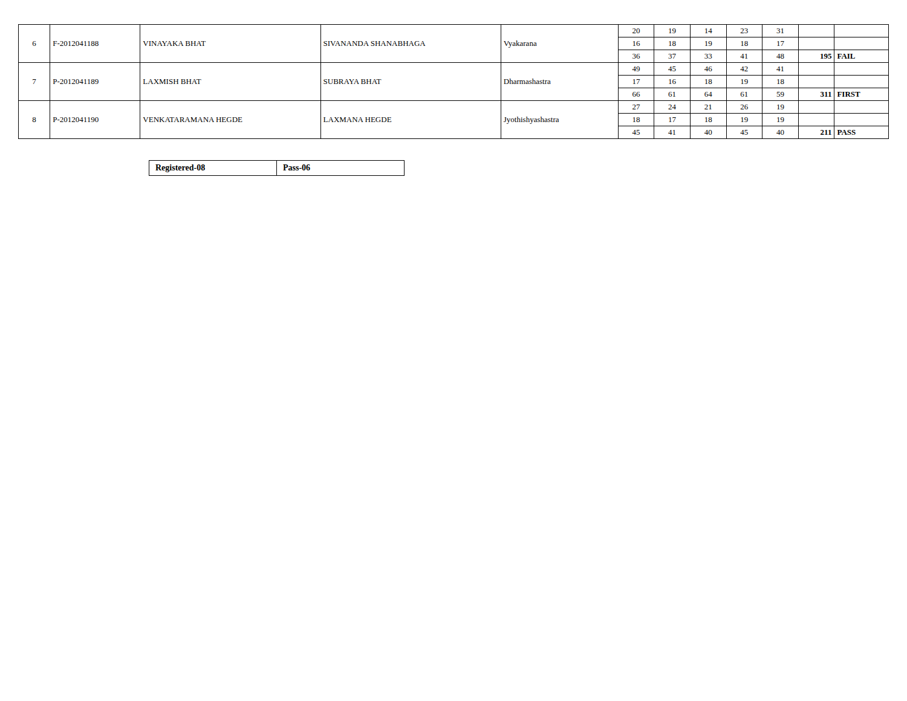| 6 | F-2012041188 | VINAYAKA BHAT | SIVANANDA SHANABHAGA | Vyakarana | 20 | 19 | 14 | 23 | 31 | | |
| 16 | 18 | 19 | 18 | 17 | | |
| 36 | 37 | 33 | 41 | 48 | 195 | FAIL |
| 7 | P-2012041189 | LAXMISH BHAT | SUBRAYA BHAT | Dharmashastra | 49 | 45 | 46 | 42 | 41 | | |
| 17 | 16 | 18 | 19 | 18 | | |
| 66 | 61 | 64 | 61 | 59 | 311 | FIRST |
| 8 | P-2012041190 | VENKATARAMANA HEGDE | LAXMANA HEGDE | Jyothishyashastra | 27 | 24 | 21 | 26 | 19 | | |
| 18 | 17 | 18 | 19 | 19 | | |
| 45 | 41 | 40 | 45 | 40 | 211 | PASS |
| Registered-08 | Pass-06 |